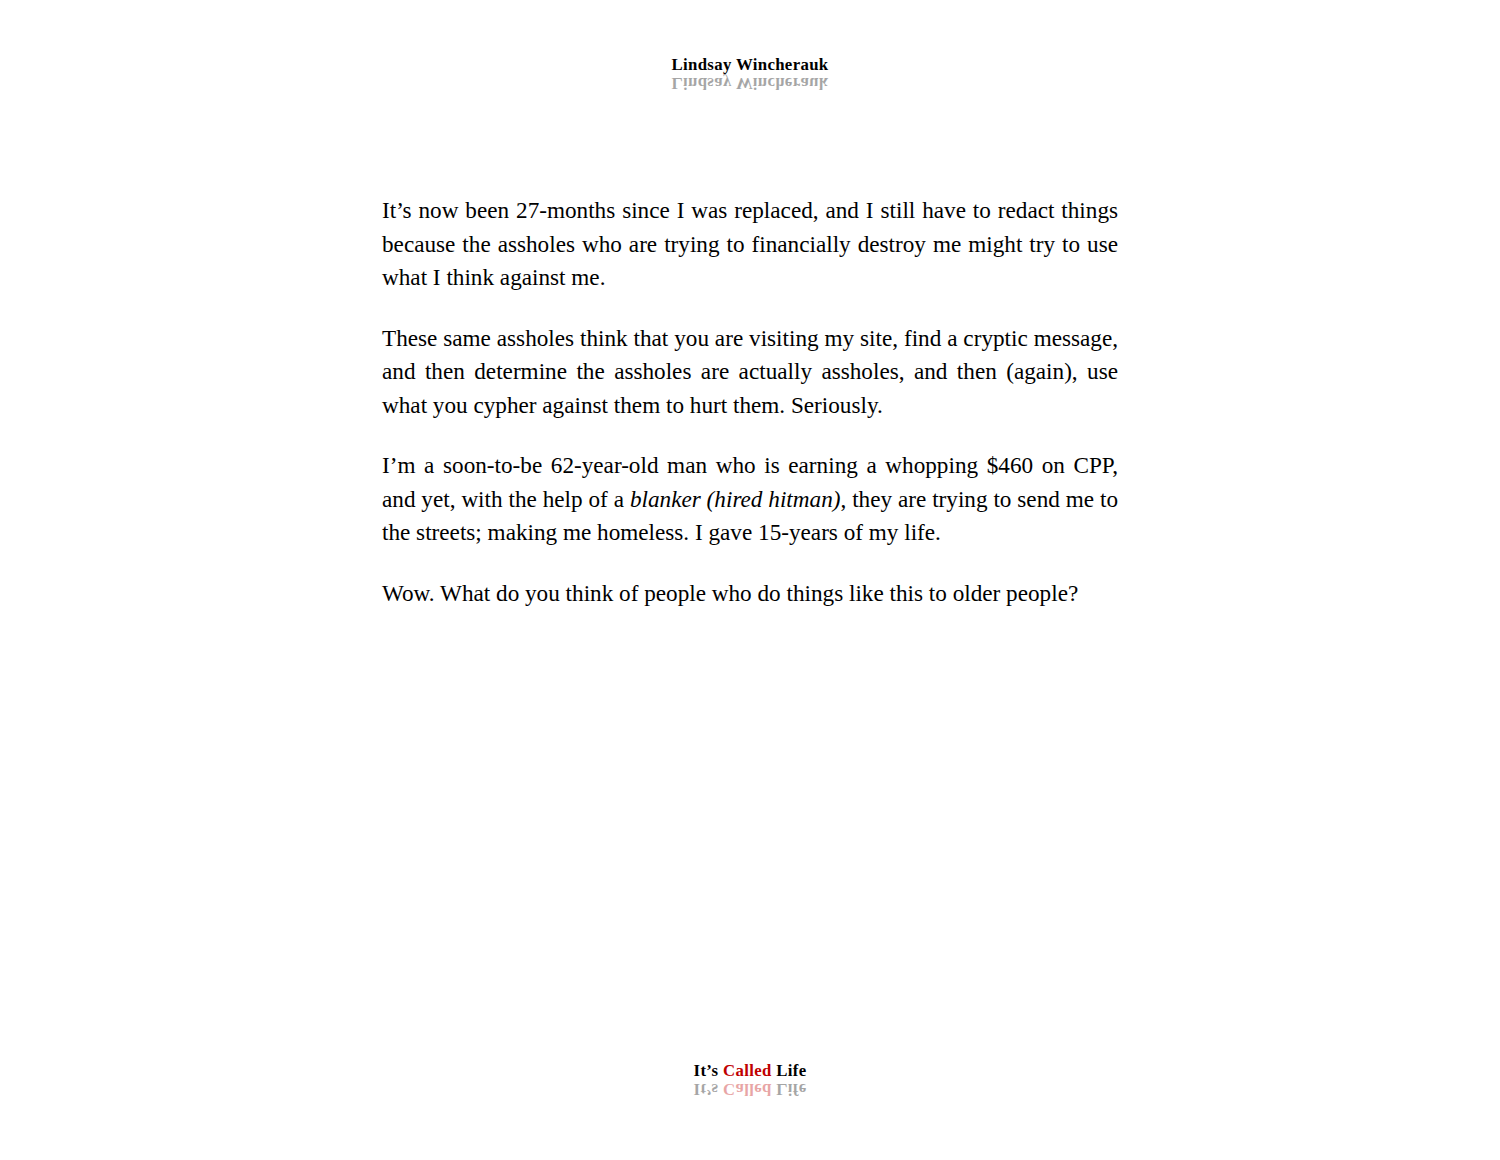Lindsay Wincherauk Lindsay Wincherauk
It’s now been 27-months since I was replaced, and I still have to redact things because the assholes who are trying to financially destroy me might try to use what I think against me.
These same assholes think that you are visiting my site, find a cryptic message, and then determine the assholes are actually assholes, and then (again), use what you cypher against them to hurt them. Seriously.
I’m a soon-to-be 62-year-old man who is earning a whopping $460 on CPP, and yet, with the help of a blanker (hired hitman), they are trying to send me to the streets; making me homeless. I gave 15-years of my life.
Wow. What do you think of people who do things like this to older people?
It’s Called Life It’s Called Life